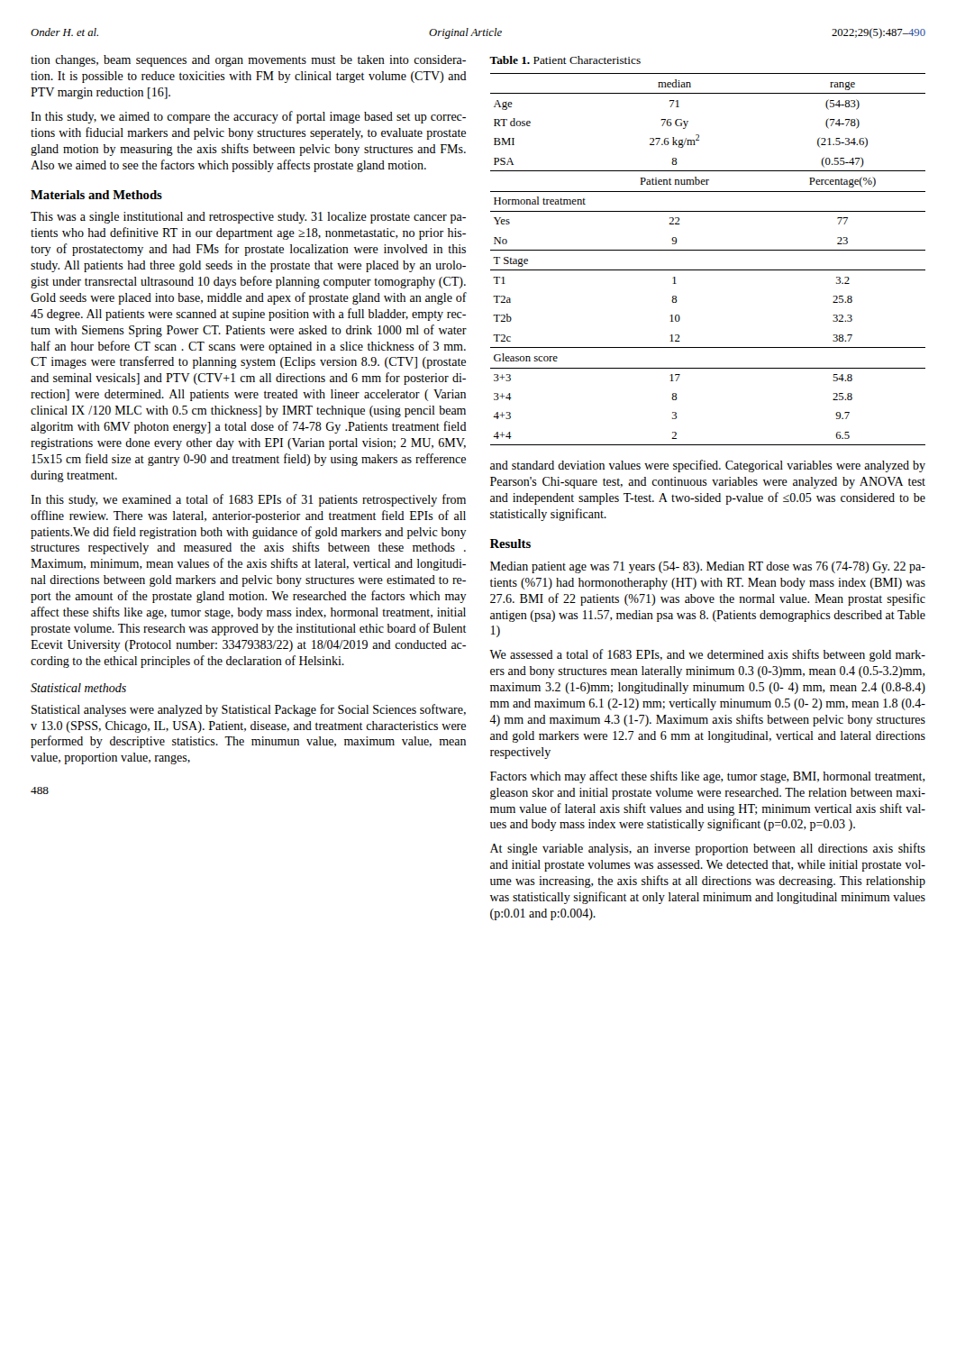Onder H. et al.
Original Article
2022;29(5):487–490
tion changes, beam sequences and organ movements must be taken into consideration. It is possible to reduce toxicities with FM by clinical target volume (CTV) and PTV margin reduction [16].
In this study, we aimed to compare the accuracy of portal image based set up corrections with fiducial markers and pelvic bony structures seperately, to evaluate prostate gland motion by measuring the axis shifts between pelvic bony structures and FMs. Also we aimed to see the factors which possibly affects prostate gland motion.
Materials and Methods
This was a single institutional and retrospective study. 31 localize prostate cancer patients who had definitive RT in our department age ≥18, nonmetastatic, no prior history of prostatectomy and had FMs for prostate localization were involved in this study. All patients had three gold seeds in the prostate that were placed by an urologist under transrectal ultrasound 10 days before planning computer tomography (CT). Gold seeds were placed into base, middle and apex of prostate gland with an angle of 45 degree. All patients were scanned at supine position with a full bladder, empty rectum with Siemens Spring Power CT. Patients were asked to drink 1000 ml of water half an hour before CT scan . CT scans were optained in a slice thickness of 3 mm. CT images were transferred to planning system (Eclips version 8.9. (CTV] (prostate and seminal vesicals] and PTV (CTV+1 cm all directions and 6 mm for posterior direction] were determined. All patients were treated with lineer accelerator ( Varian clinical IX /120 MLC with 0.5 cm thickness] by IMRT technique (using pencil beam algoritm with 6MV photon energy] a total dose of 74-78 Gy .Patients treatment field registrations were done every other day with EPI (Varian portal vision; 2 MU, 6MV, 15x15 cm field size at gantry 0-90 and treatment field) by using makers as refference during treatment.
In this study, we examined a total of 1683 EPIs of 31 patients retrospectively from offline rewiew. There was lateral, anterior-posterior and treatment field EPIs of all patients.We did field registration both with guidance of gold markers and pelvic bony structures respectively and measured the axis shifts between these methods . Maximum, minimum, mean values of the axis shifts at lateral, vertical and longitudinal directions between gold markers and pelvic bony structures were estimated to report the amount of the prostate gland motion. We researched the factors which may affect these shifts like age, tumor stage, body mass index, hormonal treatment, initial prostate volume. This research was approved by the institutional ethic board of Bulent Ecevit University (Protocol number: 33479383/22) at 18/04/2019 and conducted according to the ethical principles of the declaration of Helsinki.
Statistical methods
Statistical analyses were analyzed by Statistical Package for Social Sciences software, v 13.0 (SPSS, Chicago, IL, USA). Patient, disease, and treatment characteristics were performed by descriptive statistics. The minumun value, maximum value, mean value, proportion value, ranges,
488
Table 1. Patient Characteristics
| | median | range |
| --- | --- | --- |
| Age | 71 | (54-83) |
| RT dose | 76 Gy | (74-78) |
| BMI | 27.6 kg/m 2 | (21.5-34.6) |
| PSA | 8 | (0.55-47) |
| | Patient number | Percentage(%) |
| Hormonal treatment |
| Yes | 22 | 77 |
| No | 9 | 23 |
| T Stage |
| T1 | 1 | 3.2 |
| T2a | 8 | 25.8 |
| T2b | 10 | 32.3 |
| T2c | 12 | 38.7 |
| Gleason score |
| 3+3 | 17 | 54.8 |
| 3+4 | 8 | 25.8 |
| 4+3 | 3 | 9.7 |
| 4+4 | 2 | 6.5 |
and standard deviation values were specified. Categorical variables were analyzed by Pearson's Chi-square test, and continuous variables were analyzed by ANOVA test and independent samples T-test. A two-sided p-value of ≤0.05 was considered to be statistically significant.
Results
Median patient age was 71 years (54- 83). Median RT dose was 76 (74-78) Gy. 22 patients (%71) had hormonotheraphy (HT) with RT. Mean body mass index (BMI) was 27.6. BMI of 22 patients (%71) was above the normal value. Mean prostat spesific antigen (psa) was 11.57, median psa was 8. (Patients demographics described at Table 1)
We assessed a total of 1683 EPIs, and we determined axis shifts between gold markers and bony structures mean laterally minimum 0.3 (0-3)mm, mean 0.4 (0.5-3.2)mm, maximum 3.2 (1-6)mm; longitudinally minumum 0.5 (0- 4) mm, mean 2.4 (0.8-8.4) mm and maximum 6.1 (2-12) mm; vertically minumum 0.5 (0- 2) mm, mean 1.8 (0.4-4) mm and maximum 4.3 (1-7). Maximum axis shifts between pelvic bony structures and gold markers were 12.7 and 6 mm at longitudinal, vertical and lateral directions respectively
Factors which may affect these shifts like age, tumor stage, BMI, hormonal treatment, gleason skor and initial prostate volume were researched. The relation between maximum value of lateral axis shift values and using HT; minimum vertical axis shift values and body mass index were statistically significant (p=0.02, p=0.03 ).
At single variable analysis, an inverse proportion between all directions axis shifts and initial prostate volumes was assessed. We detected that, while initial prostate volume was increasing, the axis shifts at all directions was decreasing. This relationship was statistically significant at only lateral minimum and longitudinal minimum values (p:0.01 and p:0.004).